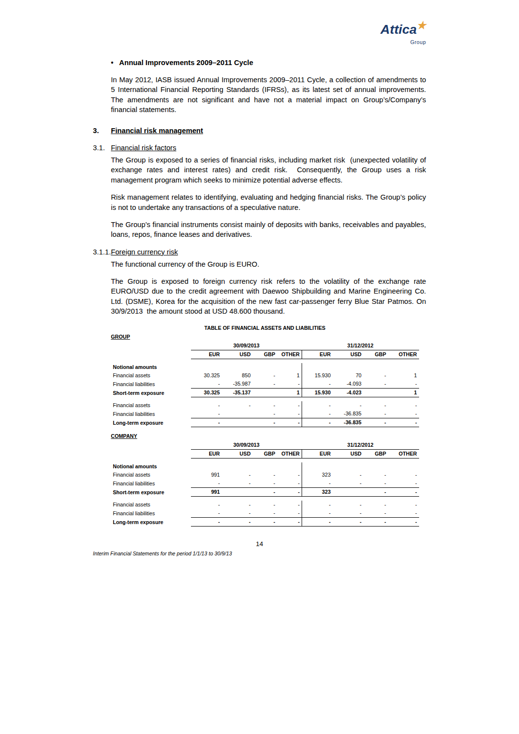Attica★ Group
Annual Improvements 2009–2011 Cycle
In May 2012, IASB issued Annual Improvements 2009–2011 Cycle, a collection of amendments to 5 International Financial Reporting Standards (IFRSs), as its latest set of annual improvements. The amendments are not significant and have not a material impact on Group’s/Company’s financial statements.
3. Financial risk management
3.1. Financial risk factors
The Group is exposed to a series of financial risks, including market risk (unexpected volatility of exchange rates and interest rates) and credit risk. Consequently, the Group uses a risk management program which seeks to minimize potential adverse effects.
Risk management relates to identifying, evaluating and hedging financial risks. The Group’s policy is not to undertake any transactions of a speculative nature.
The Group’s financial instruments consist mainly of deposits with banks, receivables and payables, loans, repos, finance leases and derivatives.
3.1.1. Foreign currency risk
The functional currency of the Group is EURO.
The Group is exposed to foreign currency risk refers to the volatility of the exchange rate EURO/USD due to the credit agreement with Daewoo Shipbuilding and Marine Engineering Co. Ltd. (DSME), Korea for the acquisition of the new fast car-passenger ferry Blue Star Patmos. On 30/9/2013 the amount stood at USD 48.600 thousand.
TABLE OF FINANCIAL ASSETS AND LIABILITIES
GROUP
| | 30/09/2013 | 31/12/2012 |
| | EUR | USD | GBP | OTHER | EUR | USD | GBP | OTHER |
| Notional amounts | | | | | | | | |
| Financial assets | 30.325 | 850 | - | 1 | 15.930 | 70 | - | 1 |
| Financial liabilities | - | -35.987 | - | - | - | -4.093 | - | - |
| Short-term exposure | 30.325 | -35.137 | | 1 | 15.930 | -4.023 | | 1 |
| Financial assets | - | - | - | - | - | - | - | - |
| Financial liabilities | - | | - | - | - | -36.835 | - | - |
| Long-term exposure | - | | - | - | - | -36.835 | - | - |
COMPANY
| | 30/09/2013 | 31/12/2012 |
| | EUR | USD | GBP | OTHER | EUR | USD | GBP | OTHER |
| Notional amounts | | | | | | | | |
| Financial assets | 991 | - | - | - | 323 | - | - | - |
| Financial liabilities | - | - | - | - | - | - | - | - |
| Short-term exposure | 991 | | - | - | 323 | | - | - |
| Financial assets | - | - | - | - | - | - | - | - |
| Financial liabilities | - | - | - | - | - | - | - | - |
| Long-term exposure | - | - | - | - | - | - | - | - |
14
Interim Financial Statements for the period 1/1/13 to 30/9/13